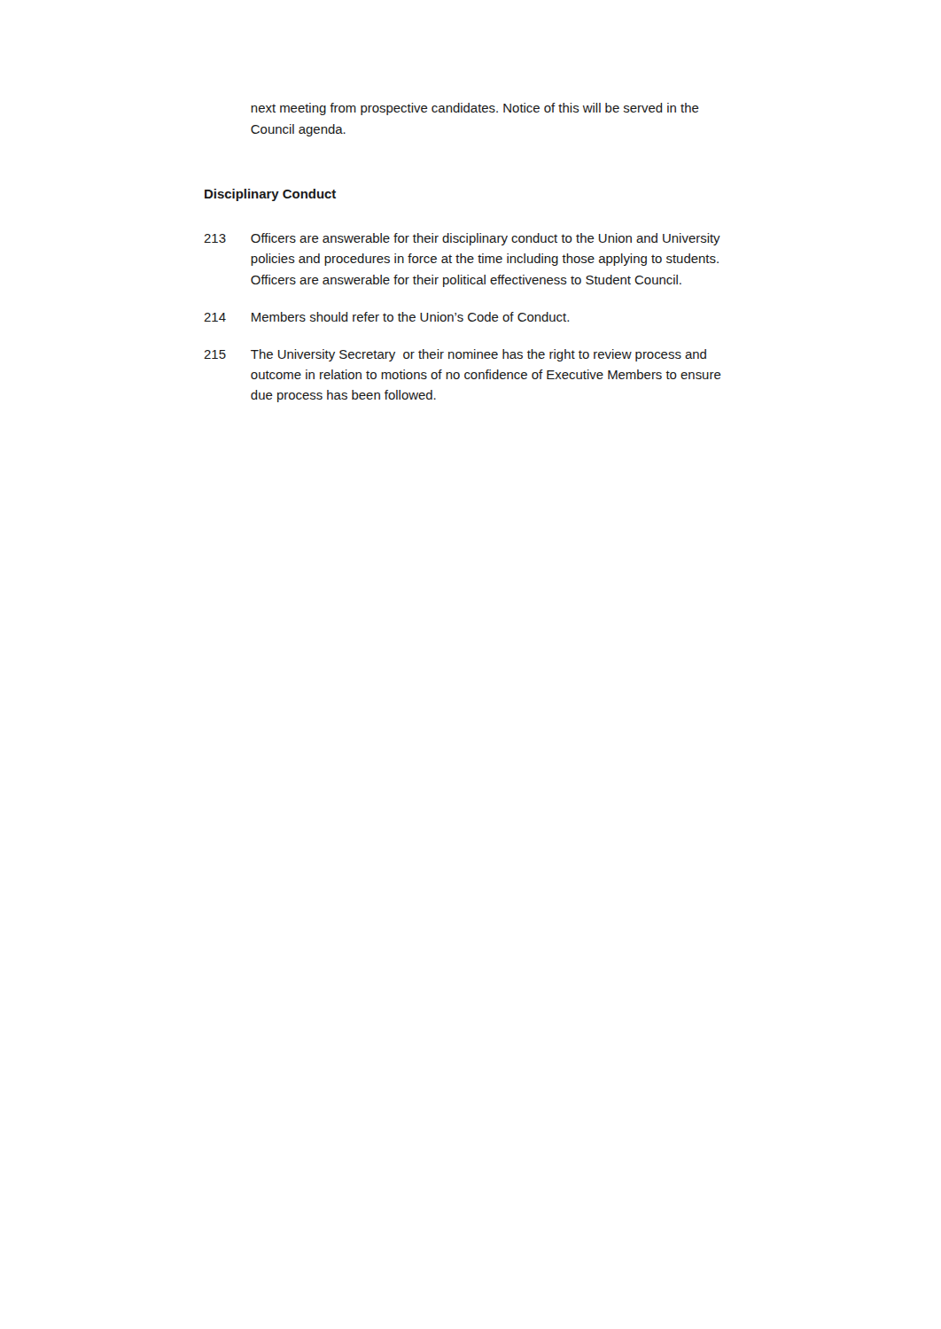next meeting from prospective candidates. Notice of this will be served in the Council agenda.
Disciplinary Conduct
213 Officers are answerable for their disciplinary conduct to the Union and University policies and procedures in force at the time including those applying to students. Officers are answerable for their political effectiveness to Student Council.
214 Members should refer to the Union’s Code of Conduct.
215 The University Secretary or their nominee has the right to review process and outcome in relation to motions of no confidence of Executive Members to ensure due process has been followed.